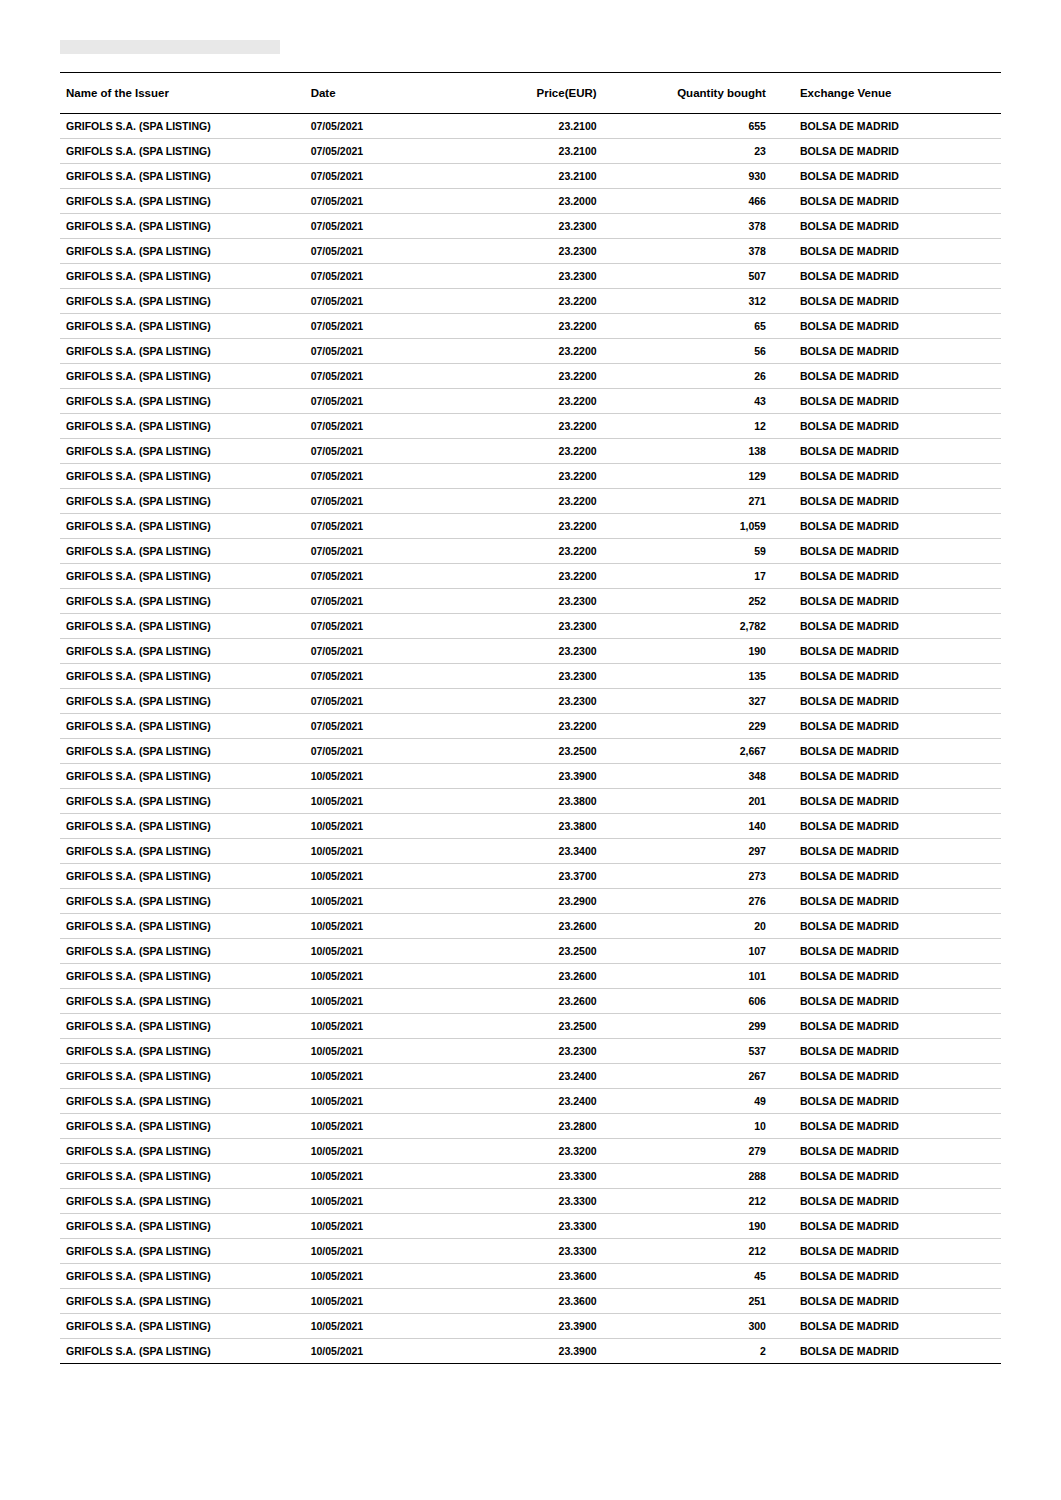| Name of the Issuer | Date | Price(EUR) | Quantity bought | Exchange Venue |
| --- | --- | --- | --- | --- |
| GRIFOLS S.A. (SPA LISTING) | 07/05/2021 | 23.2100 | 655 | BOLSA DE MADRID |
| GRIFOLS S.A. (SPA LISTING) | 07/05/2021 | 23.2100 | 23 | BOLSA DE MADRID |
| GRIFOLS S.A. (SPA LISTING) | 07/05/2021 | 23.2100 | 930 | BOLSA DE MADRID |
| GRIFOLS S.A. (SPA LISTING) | 07/05/2021 | 23.2000 | 466 | BOLSA DE MADRID |
| GRIFOLS S.A. (SPA LISTING) | 07/05/2021 | 23.2300 | 378 | BOLSA DE MADRID |
| GRIFOLS S.A. (SPA LISTING) | 07/05/2021 | 23.2300 | 378 | BOLSA DE MADRID |
| GRIFOLS S.A. (SPA LISTING) | 07/05/2021 | 23.2300 | 507 | BOLSA DE MADRID |
| GRIFOLS S.A. (SPA LISTING) | 07/05/2021 | 23.2200 | 312 | BOLSA DE MADRID |
| GRIFOLS S.A. (SPA LISTING) | 07/05/2021 | 23.2200 | 65 | BOLSA DE MADRID |
| GRIFOLS S.A. (SPA LISTING) | 07/05/2021 | 23.2200 | 56 | BOLSA DE MADRID |
| GRIFOLS S.A. (SPA LISTING) | 07/05/2021 | 23.2200 | 26 | BOLSA DE MADRID |
| GRIFOLS S.A. (SPA LISTING) | 07/05/2021 | 23.2200 | 43 | BOLSA DE MADRID |
| GRIFOLS S.A. (SPA LISTING) | 07/05/2021 | 23.2200 | 12 | BOLSA DE MADRID |
| GRIFOLS S.A. (SPA LISTING) | 07/05/2021 | 23.2200 | 138 | BOLSA DE MADRID |
| GRIFOLS S.A. (SPA LISTING) | 07/05/2021 | 23.2200 | 129 | BOLSA DE MADRID |
| GRIFOLS S.A. (SPA LISTING) | 07/05/2021 | 23.2200 | 271 | BOLSA DE MADRID |
| GRIFOLS S.A. (SPA LISTING) | 07/05/2021 | 23.2200 | 1,059 | BOLSA DE MADRID |
| GRIFOLS S.A. (SPA LISTING) | 07/05/2021 | 23.2200 | 59 | BOLSA DE MADRID |
| GRIFOLS S.A. (SPA LISTING) | 07/05/2021 | 23.2200 | 17 | BOLSA DE MADRID |
| GRIFOLS S.A. (SPA LISTING) | 07/05/2021 | 23.2300 | 252 | BOLSA DE MADRID |
| GRIFOLS S.A. (SPA LISTING) | 07/05/2021 | 23.2300 | 2,782 | BOLSA DE MADRID |
| GRIFOLS S.A. (SPA LISTING) | 07/05/2021 | 23.2300 | 190 | BOLSA DE MADRID |
| GRIFOLS S.A. (SPA LISTING) | 07/05/2021 | 23.2300 | 135 | BOLSA DE MADRID |
| GRIFOLS S.A. (SPA LISTING) | 07/05/2021 | 23.2300 | 327 | BOLSA DE MADRID |
| GRIFOLS S.A. (SPA LISTING) | 07/05/2021 | 23.2200 | 229 | BOLSA DE MADRID |
| GRIFOLS S.A. (SPA LISTING) | 07/05/2021 | 23.2500 | 2,667 | BOLSA DE MADRID |
| GRIFOLS S.A. (SPA LISTING) | 10/05/2021 | 23.3900 | 348 | BOLSA DE MADRID |
| GRIFOLS S.A. (SPA LISTING) | 10/05/2021 | 23.3800 | 201 | BOLSA DE MADRID |
| GRIFOLS S.A. (SPA LISTING) | 10/05/2021 | 23.3800 | 140 | BOLSA DE MADRID |
| GRIFOLS S.A. (SPA LISTING) | 10/05/2021 | 23.3400 | 297 | BOLSA DE MADRID |
| GRIFOLS S.A. (SPA LISTING) | 10/05/2021 | 23.3700 | 273 | BOLSA DE MADRID |
| GRIFOLS S.A. (SPA LISTING) | 10/05/2021 | 23.2900 | 276 | BOLSA DE MADRID |
| GRIFOLS S.A. (SPA LISTING) | 10/05/2021 | 23.2600 | 20 | BOLSA DE MADRID |
| GRIFOLS S.A. (SPA LISTING) | 10/05/2021 | 23.2500 | 107 | BOLSA DE MADRID |
| GRIFOLS S.A. (SPA LISTING) | 10/05/2021 | 23.2600 | 101 | BOLSA DE MADRID |
| GRIFOLS S.A. (SPA LISTING) | 10/05/2021 | 23.2600 | 606 | BOLSA DE MADRID |
| GRIFOLS S.A. (SPA LISTING) | 10/05/2021 | 23.2500 | 299 | BOLSA DE MADRID |
| GRIFOLS S.A. (SPA LISTING) | 10/05/2021 | 23.2300 | 537 | BOLSA DE MADRID |
| GRIFOLS S.A. (SPA LISTING) | 10/05/2021 | 23.2400 | 267 | BOLSA DE MADRID |
| GRIFOLS S.A. (SPA LISTING) | 10/05/2021 | 23.2400 | 49 | BOLSA DE MADRID |
| GRIFOLS S.A. (SPA LISTING) | 10/05/2021 | 23.2800 | 10 | BOLSA DE MADRID |
| GRIFOLS S.A. (SPA LISTING) | 10/05/2021 | 23.3200 | 279 | BOLSA DE MADRID |
| GRIFOLS S.A. (SPA LISTING) | 10/05/2021 | 23.3300 | 288 | BOLSA DE MADRID |
| GRIFOLS S.A. (SPA LISTING) | 10/05/2021 | 23.3300 | 212 | BOLSA DE MADRID |
| GRIFOLS S.A. (SPA LISTING) | 10/05/2021 | 23.3300 | 190 | BOLSA DE MADRID |
| GRIFOLS S.A. (SPA LISTING) | 10/05/2021 | 23.3300 | 212 | BOLSA DE MADRID |
| GRIFOLS S.A. (SPA LISTING) | 10/05/2021 | 23.3600 | 45 | BOLSA DE MADRID |
| GRIFOLS S.A. (SPA LISTING) | 10/05/2021 | 23.3600 | 251 | BOLSA DE MADRID |
| GRIFOLS S.A. (SPA LISTING) | 10/05/2021 | 23.3900 | 300 | BOLSA DE MADRID |
| GRIFOLS S.A. (SPA LISTING) | 10/05/2021 | 23.3900 | 2 | BOLSA DE MADRID |